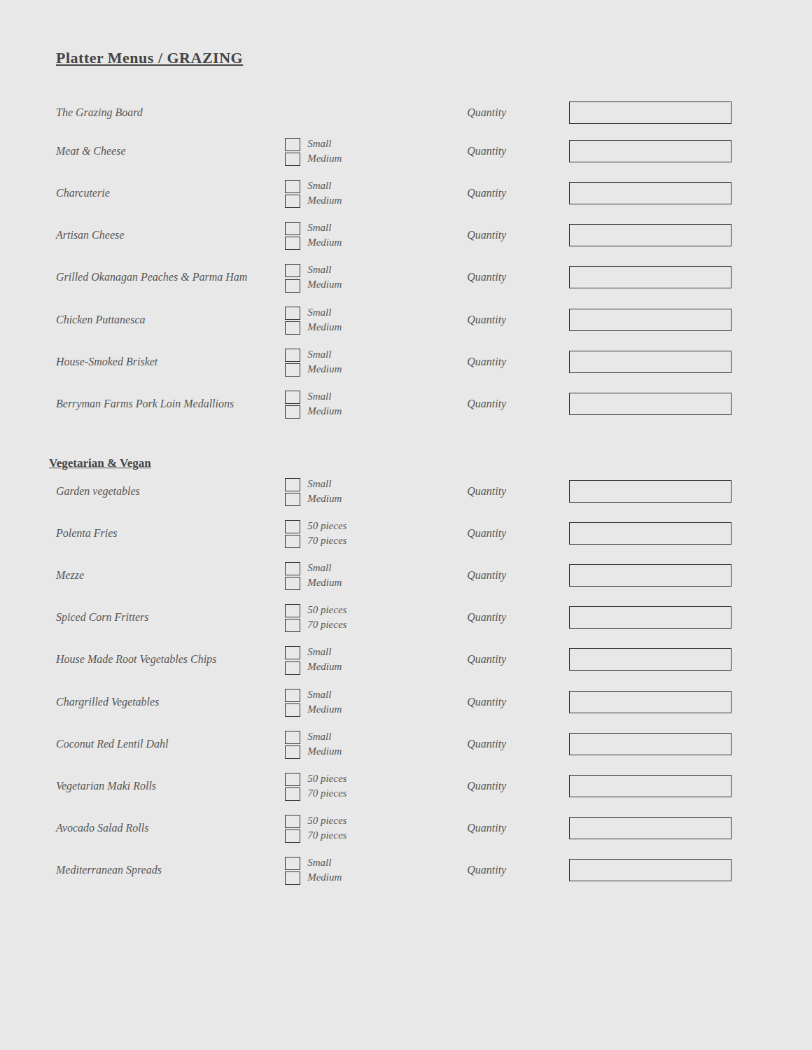Platter Menus / GRAZING
| The Grazing Board | | Quantity | |
| Meat & Cheese | Small Medium | Quantity | |
| Charcuterie | Small Medium | Quantity | |
| Artisan Cheese | Small Medium | Quantity | |
| Grilled Okanagan Peaches & Parma Ham | Small Medium | Quantity | |
| Chicken Puttanesca | Small Medium | Quantity | |
| House-Smoked Brisket | Small Medium | Quantity | |
| Berryman Farms Pork Loin Medallions | Small Medium | Quantity | |
Vegetarian & Vegan
| Garden vegetables | Small Medium | Quantity | |
| Polenta Fries | 50 pieces 70 pieces | Quantity | |
| Mezze | Small Medium | Quantity | |
| Spiced Corn Fritters | 50 pieces 70 pieces | Quantity | |
| House Made Root Vegetables Chips | Small Medium | Quantity | |
| Chargrilled Vegetables | Small Medium | Quantity | |
| Coconut Red Lentil Dahl | Small Medium | Quantity | |
| Vegetarian Maki Rolls | 50 pieces 70 pieces | Quantity | |
| Avocado Salad Rolls | 50 pieces 70 pieces | Quantity | |
| Mediterranean Spreads | Small Medium | Quantity | |